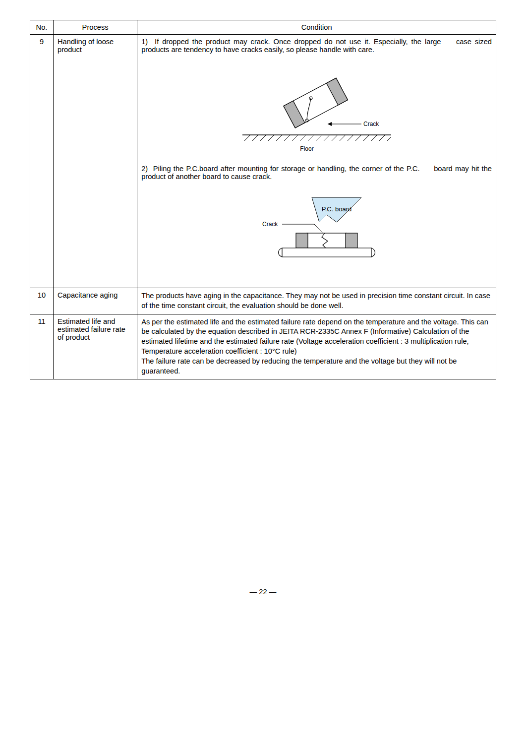| No. | Process | Condition |
| --- | --- | --- |
| 9 | Handling of loose product | 1) If dropped the product may crack. Once dropped do not use it. Especially, the large case sized products are tendency to have cracks easily, so please handle with care. Crack Floor 2) Piling the P.C.board after mounting for storage or handling, the corner of the P.C. board may hit the product of another board to cause crack. P.C. board Crack |
| 10 | Capacitance aging | The products have aging in the capacitance. They may not be used in precision time constant circuit. In case of the time constant circuit, the evaluation should be done well. |
| 11 | Estimated life and estimated failure rate of product | As per the estimated life and the estimated failure rate depend on the temperature and the voltage. This can be calculated by the equation described in JEITA RCR-2335C Annex F (Informative) Calculation of the estimated lifetime and the estimated failure rate (Voltage acceleration coefficient : 3 multiplication rule, Temperature acceleration coefficient : 10°C rule) The failure rate can be decreased by reducing the temperature and the voltage but they will not be guaranteed. |
— 22 —